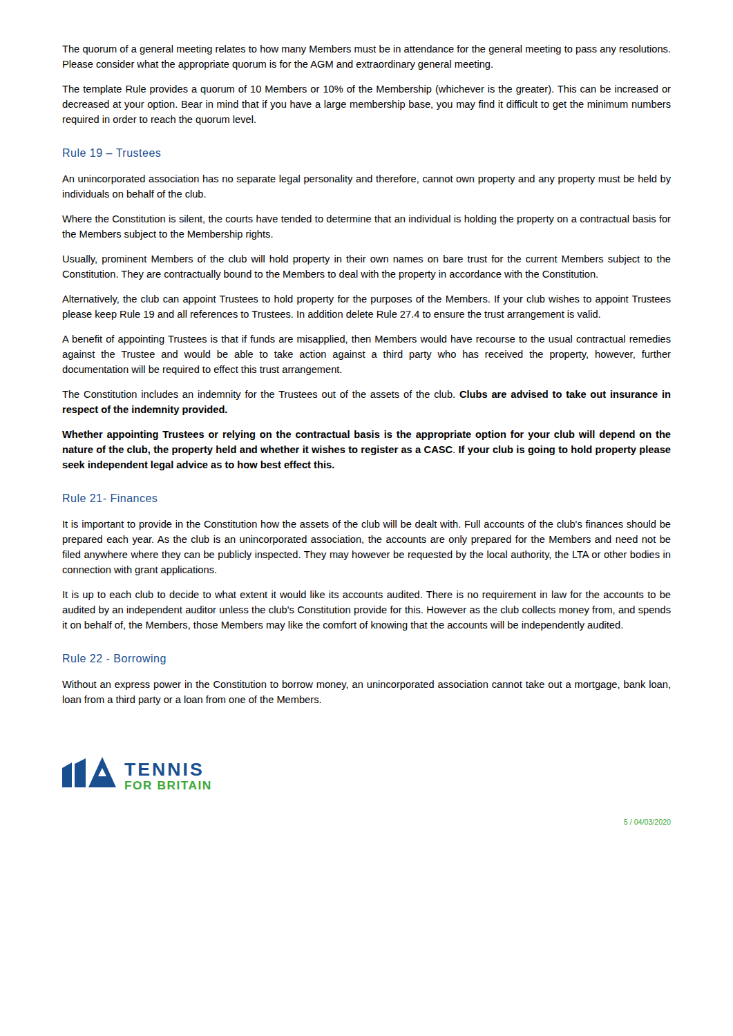The quorum of a general meeting relates to how many Members must be in attendance for the general meeting to pass any resolutions. Please consider what the appropriate quorum is for the AGM and extraordinary general meeting.
The template Rule provides a quorum of 10 Members or 10% of the Membership (whichever is the greater). This can be increased or decreased at your option. Bear in mind that if you have a large membership base, you may find it difficult to get the minimum numbers required in order to reach the quorum level.
Rule 19 – Trustees
An unincorporated association has no separate legal personality and therefore, cannot own property and any property must be held by individuals on behalf of the club.
Where the Constitution is silent, the courts have tended to determine that an individual is holding the property on a contractual basis for the Members subject to the Membership rights.
Usually, prominent Members of the club will hold property in their own names on bare trust for the current Members subject to the Constitution. They are contractually bound to the Members to deal with the property in accordance with the Constitution.
Alternatively, the club can appoint Trustees to hold property for the purposes of the Members. If your club wishes to appoint Trustees please keep Rule 19 and all references to Trustees. In addition delete Rule 27.4 to ensure the trust arrangement is valid.
A benefit of appointing Trustees is that if funds are misapplied, then Members would have recourse to the usual contractual remedies against the Trustee and would be able to take action against a third party who has received the property, however, further documentation will be required to effect this trust arrangement.
The Constitution includes an indemnity for the Trustees out of the assets of the club. Clubs are advised to take out insurance in respect of the indemnity provided.
Whether appointing Trustees or relying on the contractual basis is the appropriate option for your club will depend on the nature of the club, the property held and whether it wishes to register as a CASC. If your club is going to hold property please seek independent legal advice as to how best effect this.
Rule 21- Finances
It is important to provide in the Constitution how the assets of the club will be dealt with. Full accounts of the club's finances should be prepared each year. As the club is an unincorporated association, the accounts are only prepared for the Members and need not be filed anywhere where they can be publicly inspected. They may however be requested by the local authority, the LTA or other bodies in connection with grant applications.
It is up to each club to decide to what extent it would like its accounts audited. There is no requirement in law for the accounts to be audited by an independent auditor unless the club's Constitution provide for this. However as the club collects money from, and spends it on behalf of, the Members, those Members may like the comfort of knowing that the accounts will be independently audited.
Rule 22 - Borrowing
Without an express power in the Constitution to borrow money, an unincorporated association cannot take out a mortgage, bank loan, loan from a third party or a loan from one of the Members.
TENNIS
FOR BRITAIN
5 / 04/03/2020